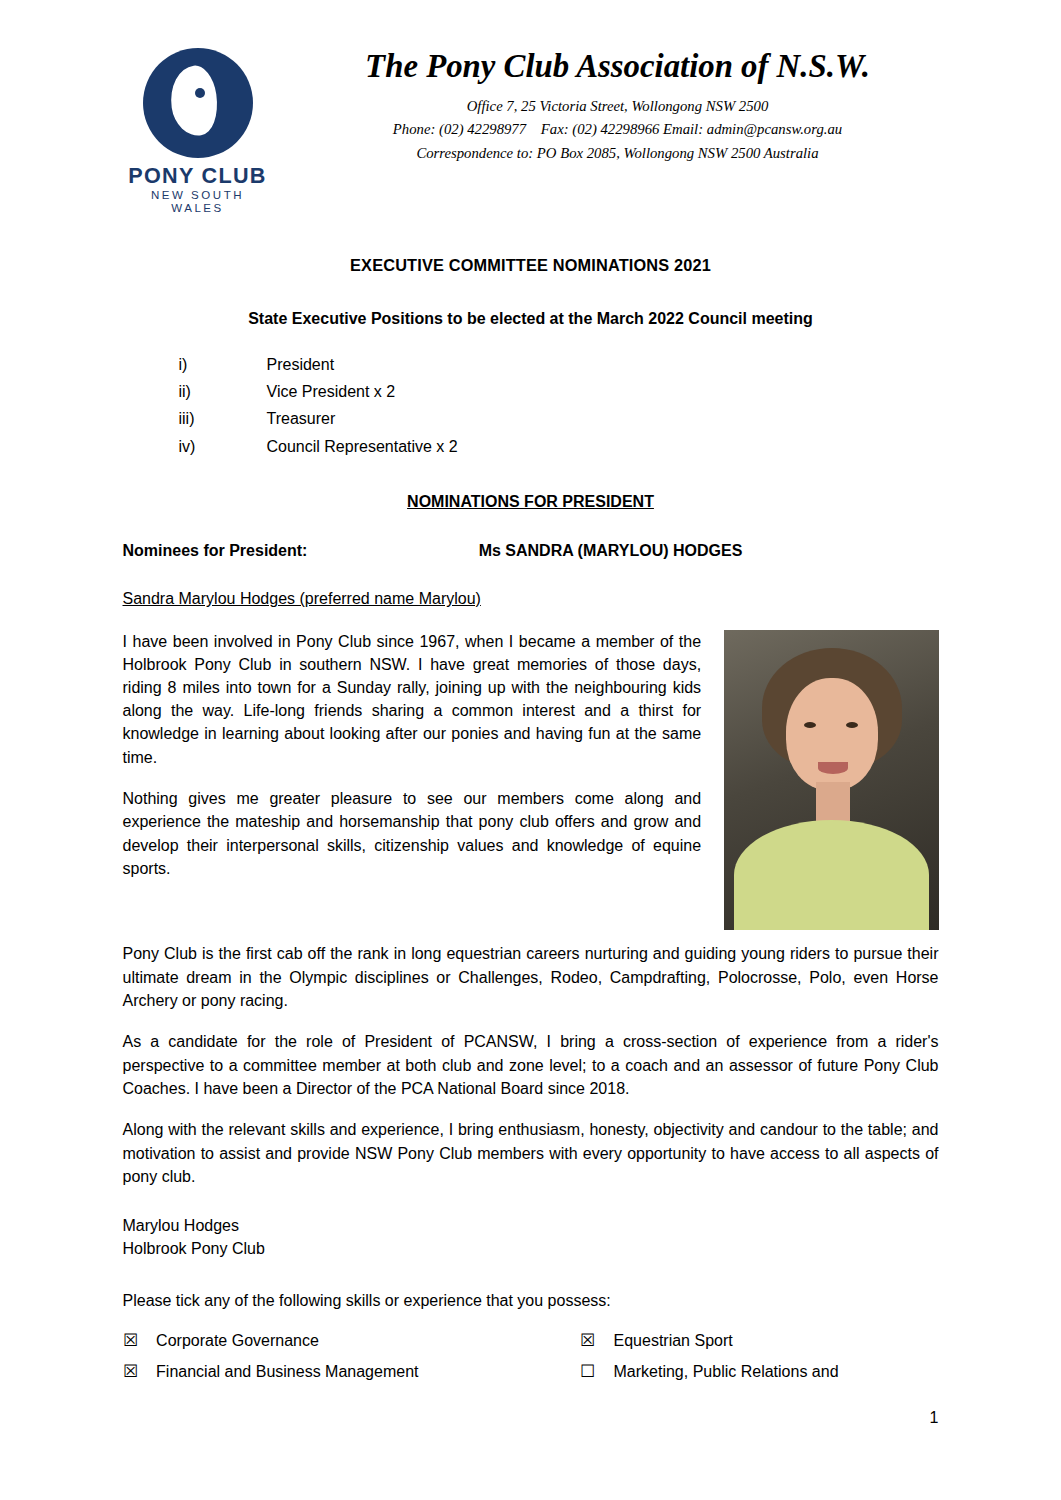PONY CLUB NEW SOUTH WALES
The Pony Club Association of N.S.W.
Office 7, 25 Victoria Street, Wollongong NSW 2500
Phone: (02) 42298977 Fax: (02) 42298966 Email: admin@pcansw.org.au
Correspondence to: PO Box 2085, Wollongong NSW 2500 Australia
EXECUTIVE COMMITTEE NOMINATIONS 2021
State Executive Positions to be elected at the March 2022 Council meeting
i) President
ii) Vice President x 2
iii) Treasurer
iv) Council Representative x 2
NOMINATIONS FOR PRESIDENT
Nominees for President: Ms SANDRA (MARYLOU) HODGES
Sandra Marylou Hodges (preferred name Marylou)
I have been involved in Pony Club since 1967, when I became a member of the Holbrook Pony Club in southern NSW. I have great memories of those days, riding 8 miles into town for a Sunday rally, joining up with the neighbouring kids along the way. Life-long friends sharing a common interest and a thirst for knowledge in learning about looking after our ponies and having fun at the same time.
Nothing gives me greater pleasure to see our members come along and experience the mateship and horsemanship that pony club offers and grow and develop their interpersonal skills, citizenship values and knowledge of equine sports.
Pony Club is the first cab off the rank in long equestrian careers nurturing and guiding young riders to pursue their ultimate dream in the Olympic disciplines or Challenges, Rodeo, Campdrafting, Polocrosse, Polo, even Horse Archery or pony racing.
As a candidate for the role of President of PCANSW, I bring a cross-section of experience from a rider's perspective to a committee member at both club and zone level; to a coach and an assessor of future Pony Club Coaches. I have been a Director of the PCA National Board since 2018.
Along with the relevant skills and experience, I bring enthusiasm, honesty, objectivity and candour to the table; and motivation to assist and provide NSW Pony Club members with every opportunity to have access to all aspects of pony club.
Marylou Hodges
Holbrook Pony Club
Please tick any of the following skills or experience that you possess:
| ☒ | Corporate Governance | | ☒ | Equestrian Sport |
| ☒ | Financial and Business Management | | ☐ | Marketing, Public Relations and |
1